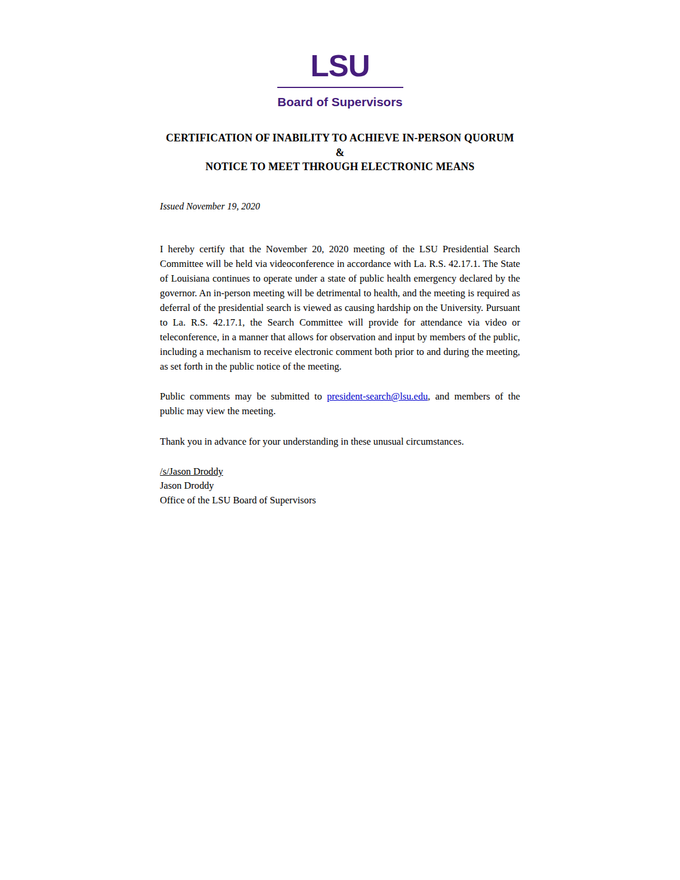LSU
Board of Supervisors
Certification of Inability to Achieve In-Person Quorum & Notice to Meet Through Electronic Means
Issued November 19, 2020
I hereby certify that the November 20, 2020 meeting of the LSU Presidential Search Committee will be held via videoconference in accordance with La. R.S. 42.17.1. The State of Louisiana continues to operate under a state of public health emergency declared by the governor. An in-person meeting will be detrimental to health, and the meeting is required as deferral of the presidential search is viewed as causing hardship on the University. Pursuant to La. R.S. 42.17.1, the Search Committee will provide for attendance via video or teleconference, in a manner that allows for observation and input by members of the public, including a mechanism to receive electronic comment both prior to and during the meeting, as set forth in the public notice of the meeting.
Public comments may be submitted to president-search@lsu.edu, and members of the public may view the meeting.
Thank you in advance for your understanding in these unusual circumstances.
/s/Jason Droddy
Jason Droddy
Office of the LSU Board of Supervisors